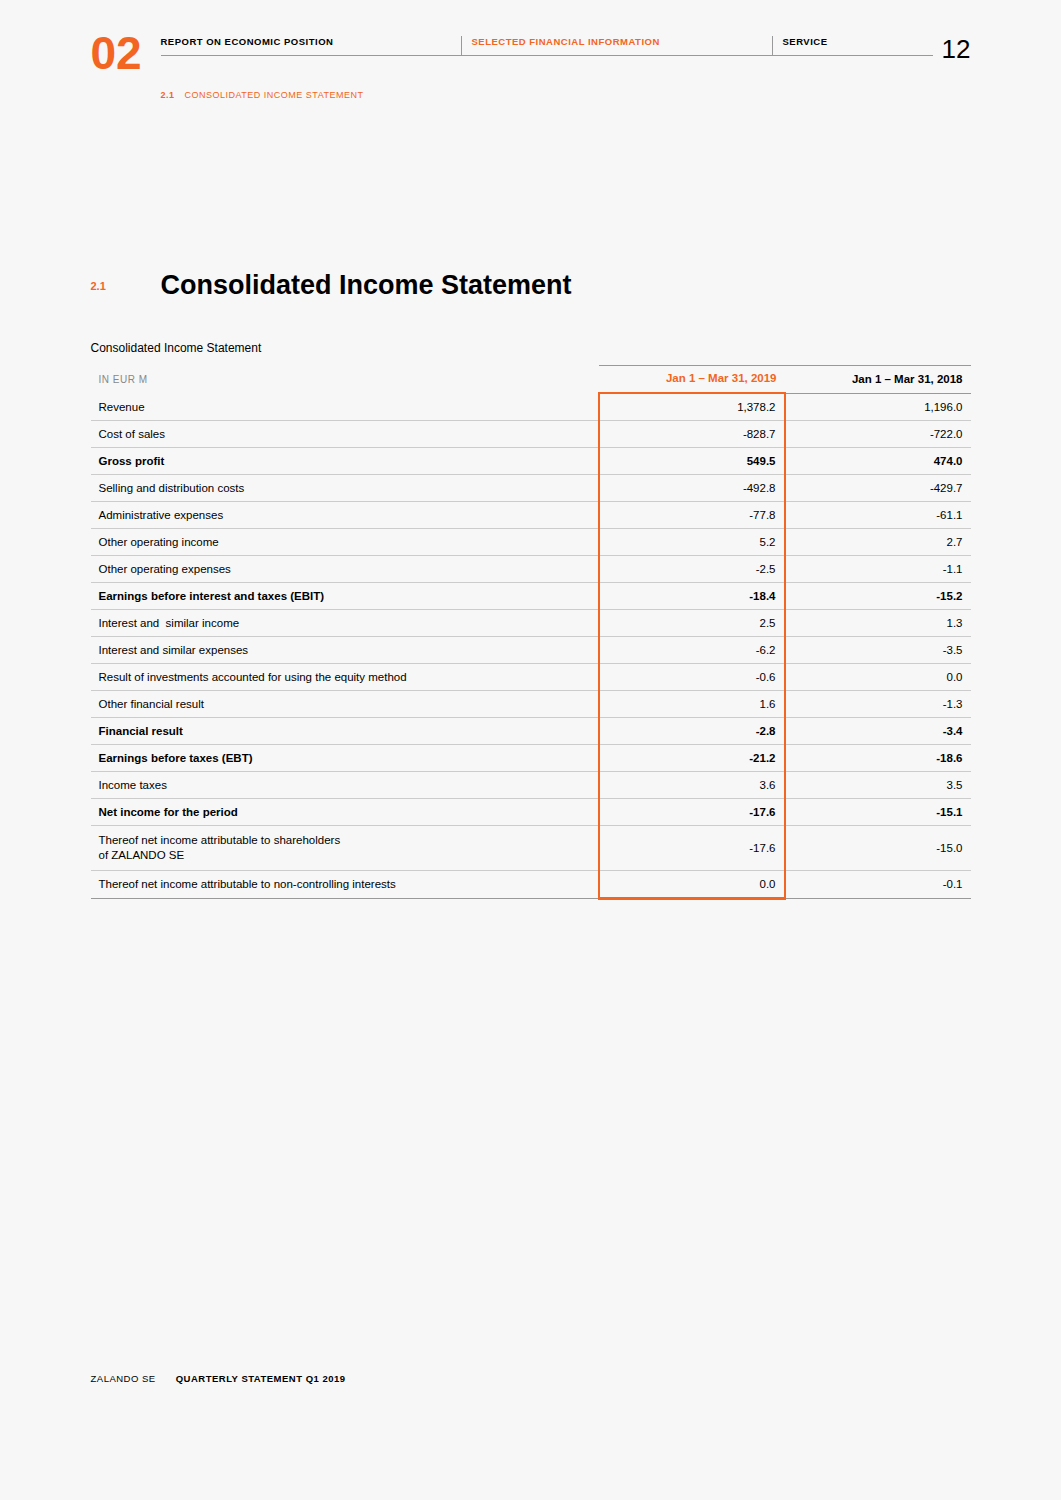02
REPORT ON ECONOMIC POSITION
SELECTED FINANCIAL INFORMATION
SERVICE
12
2.1 CONSOLIDATED INCOME STATEMENT
2.1
Consolidated Income Statement
Consolidated Income Statement
| IN EUR M | Jan 1 – Mar 31, 2019 | Jan 1 – Mar 31, 2018 |
| --- | --- | --- |
| Revenue | 1,378.2 | 1,196.0 |
| Cost of sales | -828.7 | -722.0 |
| Gross profit | 549.5 | 474.0 |
| Selling and distribution costs | -492.8 | -429.7 |
| Administrative expenses | -77.8 | -61.1 |
| Other operating income | 5.2 | 2.7 |
| Other operating expenses | -2.5 | -1.1 |
| Earnings before interest and taxes (EBIT) | -18.4 | -15.2 |
| Interest and similar income | 2.5 | 1.3 |
| Interest and similar expenses | -6.2 | -3.5 |
| Result of investments accounted for using the equity method | -0.6 | 0.0 |
| Other financial result | 1.6 | -1.3 |
| Financial result | -2.8 | -3.4 |
| Earnings before taxes (EBT) | -21.2 | -18.6 |
| Income taxes | 3.6 | 3.5 |
| Net income for the period | -17.6 | -15.1 |
| Thereof net income attributable to shareholders of ZALANDO SE | -17.6 | -15.0 |
| Thereof net income attributable to non-controlling interests | 0.0 | -0.1 |
ZALANDO SE QUARTERLY STATEMENT Q1 2019